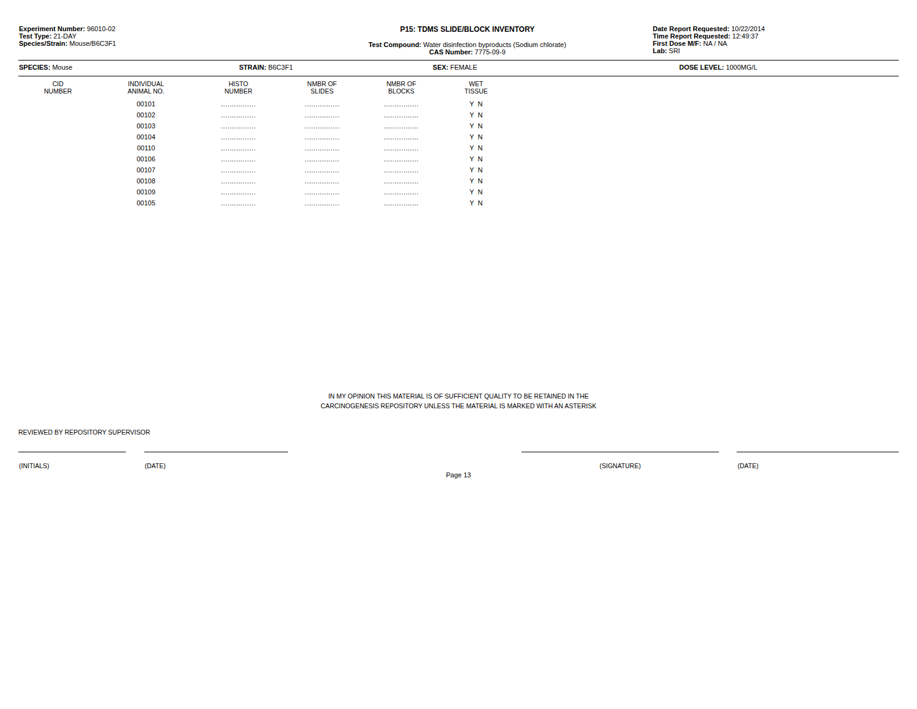| Experiment Number: 96010-02 Test Type: 21-DAY Species/Strain: Mouse/B6C3F1 | P15: TDMS SLIDE/BLOCK INVENTORY Test Compound: Water disinfection byproducts (Sodium chlorate) CAS Number: 7775-09-9 | Date Report Requested: 10/22/2014 Time Report Requested: 12:49:37 First Dose M/F: NA / NA Lab: SRI |
| SPECIES: Mouse | STRAIN: B6C3F1 | SEX: FEMALE | DOSE LEVEL: 1000MG/L |
| CID NUMBER | INDIVIDUAL ANIMAL NO. | HISTO NUMBER | NMBR OF SLIDES | NMBR OF BLOCKS | WET TISSUE | |
| --- | --- | --- | --- | --- | --- | --- |
| | 00101 | ................ | ................ | ................ | Y N | |
| | 00102 | ................ | ................ | ................ | Y N | |
| | 00103 | ................ | ................ | ................ | Y N | |
| | 00104 | ................ | ................ | ................ | Y N | |
| | 00110 | ................ | ................ | ................ | Y N | |
| | 00106 | ................ | ................ | ................ | Y N | |
| | 00107 | ................ | ................ | ................ | Y N | |
| | 00108 | ................ | ................ | ................ | Y N | |
| | 00109 | ................ | ................ | ................ | Y N | |
| | 00105 | ................ | ................ | ................ | Y N | |
IN MY OPINION THIS MATERIAL IS OF SUFFICIENT QUALITY TO BE RETAINED IN THE
CARCINOGENESIS REPOSITORY UNLESS THE MATERIAL IS MARKED WITH AN ASTERISK
REVIEWED BY REPOSITORY SUPERVISOR
| (INITIALS) | | (DATE) | | (SIGNATURE) | | (DATE) |
Page 13